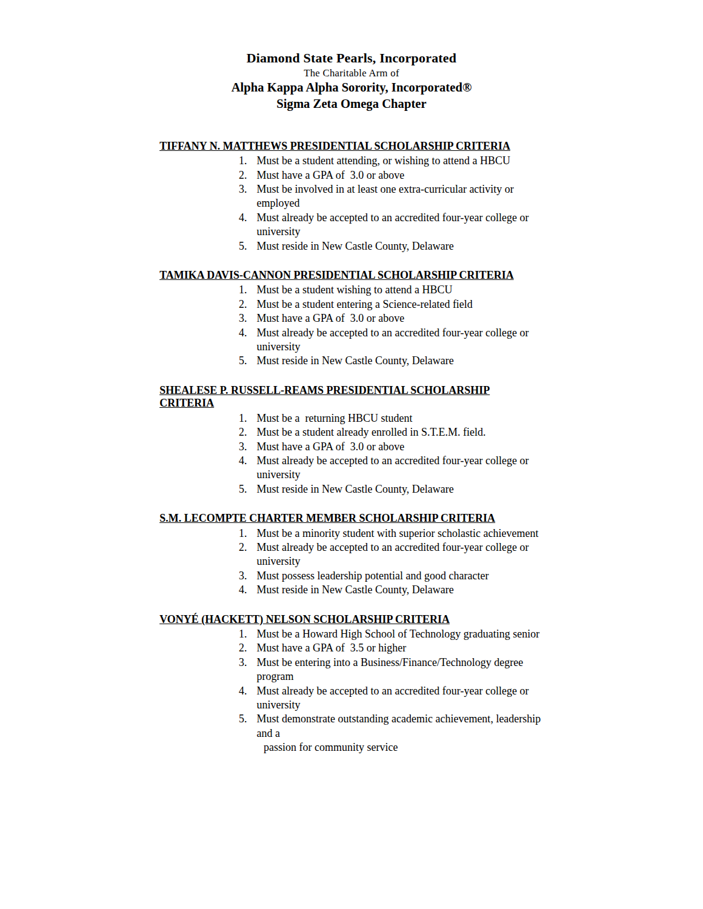Diamond State Pearls, Incorporated
The Charitable Arm of
Alpha Kappa Alpha Sorority, Incorporated®
Sigma Zeta Omega Chapter
TIFFANY N. MATTHEWS PRESIDENTIAL SCHOLARSHIP CRITERIA
Must be a student attending, or wishing to attend a HBCU
Must have a GPA of 3.0 or above
Must be involved in at least one extra-curricular activity or employed
Must already be accepted to an accredited four-year college or university
Must reside in New Castle County, Delaware
TAMIKA DAVIS-CANNON PRESIDENTIAL SCHOLARSHIP CRITERIA
Must be a student wishing to attend a HBCU
Must be a student entering a Science-related field
Must have a GPA of 3.0 or above
Must already be accepted to an accredited four-year college or university
Must reside in New Castle County, Delaware
SHEALESE P. RUSSELL-REAMS PRESIDENTIAL SCHOLARSHIP CRITERIA
Must be a returning HBCU student
Must be a student already enrolled in S.T.E.M. field.
Must have a GPA of 3.0 or above
Must already be accepted to an accredited four-year college or university
Must reside in New Castle County, Delaware
S.M. LECOMPTE CHARTER MEMBER SCHOLARSHIP CRITERIA
Must be a minority student with superior scholastic achievement
Must already be accepted to an accredited four-year college or university
Must possess leadership potential and good character
Must reside in New Castle County, Delaware
VONYÉ (HACKETT) NELSON SCHOLARSHIP CRITERIA
Must be a Howard High School of Technology graduating senior
Must have a GPA of 3.5 or higher
Must be entering into a Business/Finance/Technology degree program
Must already be accepted to an accredited four-year college or university
Must demonstrate outstanding academic achievement, leadership and apassion for community service